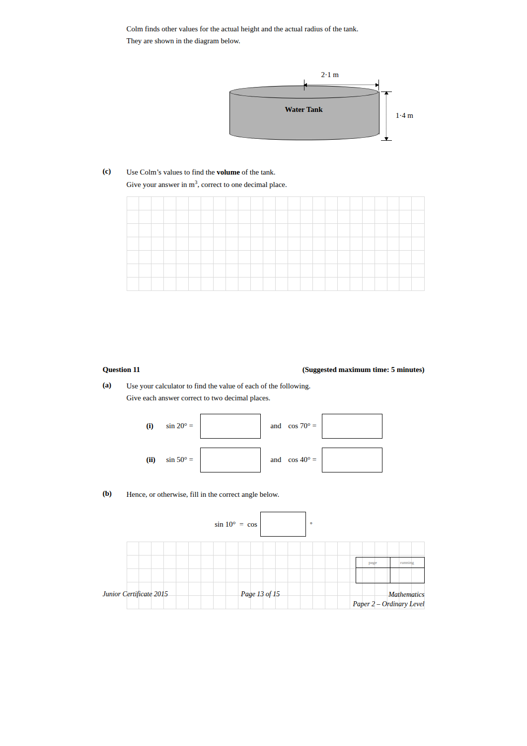Colm finds other values for the actual height and the actual radius of the tank.
They are shown in the diagram below.
Water Tank
2·1 m
1·4 m
(c)
Use Colm’s values to find the volume of the tank.
Give your answer in m3, correct to one decimal place.
Question 11
(Suggested maximum time: 5 minutes)
(a)
Use your calculator to find the value of each of the following.
Give each answer correct to two decimal places.
(i)
sin 20° = and cos 70° =
(ii)
sin 50° = and cos 40° =
(b)
Hence, or otherwise, fill in the correct angle below.
sin 10° = cos °
| page | running |
Junior Certificate 2015
Page 13 of 15
Mathematics
Paper 2 – Ordinary Level